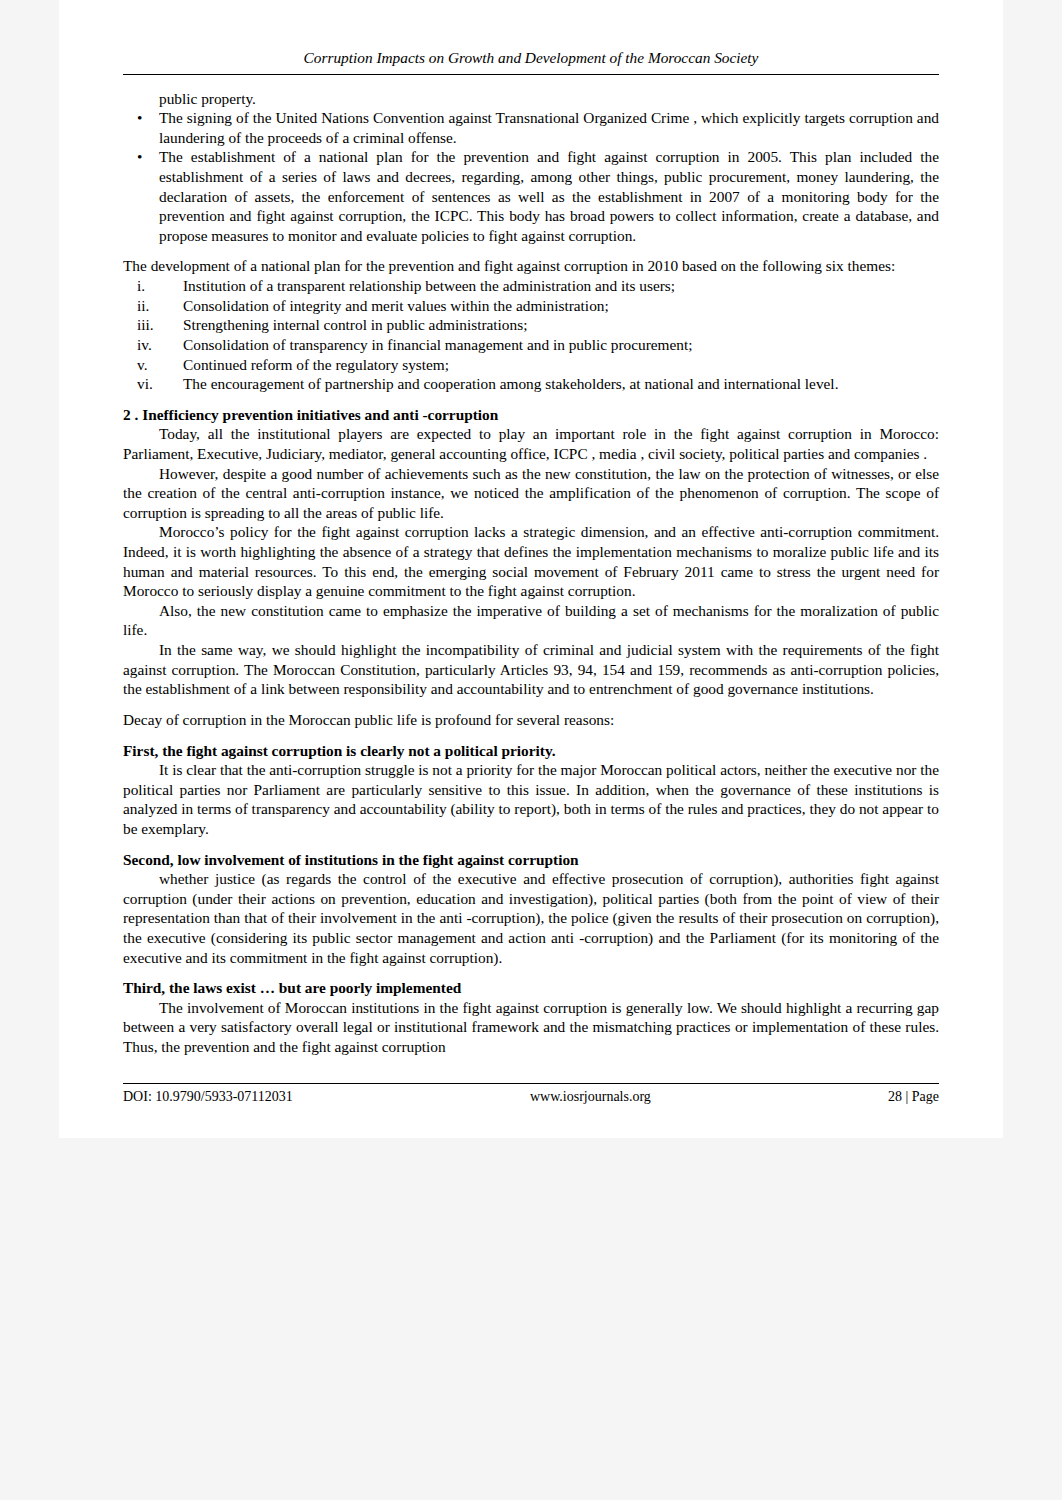Corruption Impacts on Growth and Development of the Moroccan Society
public property.
The signing of the United Nations Convention against Transnational Organized Crime , which explicitly targets corruption and laundering of the proceeds of a criminal offense.
The establishment of a national plan for the prevention and fight against corruption in 2005. This plan included the establishment of a series of laws and decrees, regarding, among other things, public procurement, money laundering, the declaration of assets, the enforcement of sentences as well as the establishment in 2007 of a monitoring body for the prevention and fight against corruption, the ICPC. This body has broad powers to collect information, create a database, and propose measures to monitor and evaluate policies to fight against corruption.
The development of a national plan for the prevention and fight against corruption in 2010 based on the following six themes:
Institution of a transparent relationship between the administration and its users;
Consolidation of integrity and merit values within the administration;
Strengthening internal control in public administrations;
Consolidation of transparency in financial management and in public procurement;
Continued reform of the regulatory system;
The encouragement of partnership and cooperation among stakeholders, at national and international level.
2 . Inefficiency prevention initiatives and anti -corruption
Today, all the institutional players are expected to play an important role in the fight against corruption in Morocco: Parliament, Executive, Judiciary, mediator, general accounting office, ICPC , media , civil society, political parties and companies .
However, despite a good number of achievements such as the new constitution, the law on the protection of witnesses, or else the creation of the central anti-corruption instance, we noticed the amplification of the phenomenon of corruption. The scope of corruption is spreading to all the areas of public life.
Morocco’s policy for the fight against corruption lacks a strategic dimension, and an effective anti-corruption commitment. Indeed, it is worth highlighting the absence of a strategy that defines the implementation mechanisms to moralize public life and its human and material resources. To this end, the emerging social movement of February 2011 came to stress the urgent need for Morocco to seriously display a genuine commitment to the fight against corruption.
Also, the new constitution came to emphasize the imperative of building a set of mechanisms for the moralization of public life.
In the same way, we should highlight the incompatibility of criminal and judicial system with the requirements of the fight against corruption. The Moroccan Constitution, particularly Articles 93, 94, 154 and 159, recommends as anti-corruption policies, the establishment of a link between responsibility and accountability and to entrenchment of good governance institutions.
Decay of corruption in the Moroccan public life is profound for several reasons:
First, the fight against corruption is clearly not a political priority.
It is clear that the anti-corruption struggle is not a priority for the major Moroccan political actors, neither the executive nor the political parties nor Parliament are particularly sensitive to this issue. In addition, when the governance of these institutions is analyzed in terms of transparency and accountability (ability to report), both in terms of the rules and practices, they do not appear to be exemplary.
Second, low involvement of institutions in the fight against corruption
whether justice (as regards the control of the executive and effective prosecution of corruption), authorities fight against corruption (under their actions on prevention, education and investigation), political parties (both from the point of view of their representation than that of their involvement in the anti -corruption), the police (given the results of their prosecution on corruption), the executive (considering its public sector management and action anti -corruption) and the Parliament (for its monitoring of the executive and its commitment in the fight against corruption).
Third, the laws exist … but are poorly implemented
The involvement of Moroccan institutions in the fight against corruption is generally low. We should highlight a recurring gap between a very satisfactory overall legal or institutional framework and the mismatching practices or implementation of these rules. Thus, the prevention and the fight against corruption
DOI: 10.9790/5933-07112031 www.iosrjournals.org 28 | Page